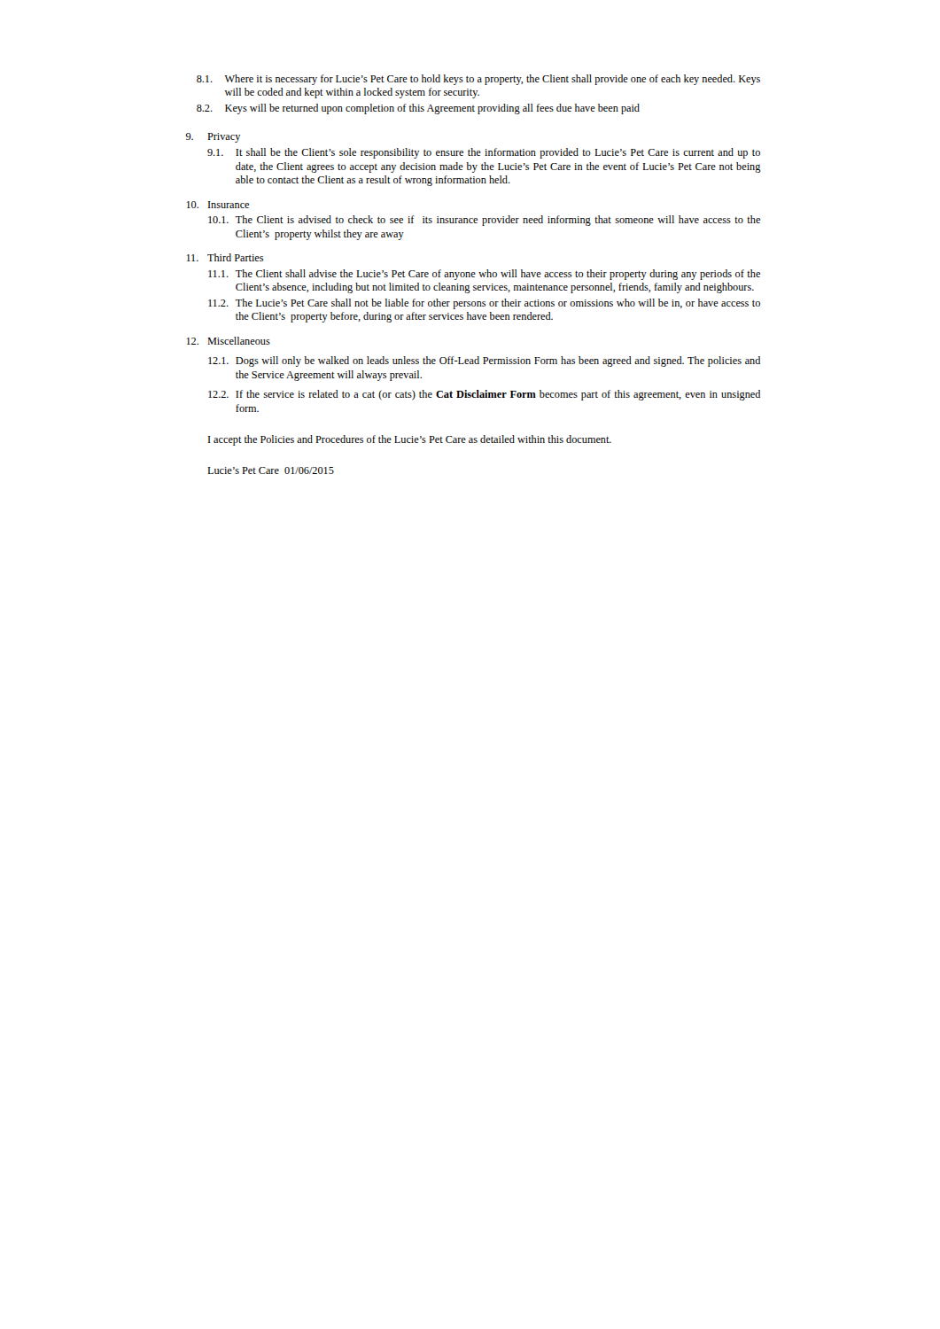8.1. Where it is necessary for Lucie’s Pet Care to hold keys to a property, the Client shall provide one of each key needed. Keys will be coded and kept within a locked system for security.
8.2. Keys will be returned upon completion of this Agreement providing all fees due have been paid
9. Privacy
9.1. It shall be the Client’s sole responsibility to ensure the information provided to Lucie’s Pet Care is current and up to date, the Client agrees to accept any decision made by the Lucie’s Pet Care in the event of Lucie’s Pet Care not being able to contact the Client as a result of wrong information held.
10. Insurance
10.1. The Client is advised to check to see if its insurance provider need informing that someone will have access to the Client’s property whilst they are away
11. Third Parties
11.1. The Client shall advise the Lucie’s Pet Care of anyone who will have access to their property during any periods of the Client’s absence, including but not limited to cleaning services, maintenance personnel, friends, family and neighbours.
11.2. The Lucie’s Pet Care shall not be liable for other persons or their actions or omissions who will be in, or have access to the Client’s property before, during or after services have been rendered.
12. Miscellaneous
12.1. Dogs will only be walked on leads unless the Off-Lead Permission Form has been agreed and signed. The policies and the Service Agreement will always prevail.
12.2. If the service is related to a cat (or cats) the Cat Disclaimer Form becomes part of this agreement, even in unsigned form.
I accept the Policies and Procedures of the Lucie’s Pet Care as detailed within this document.
Lucie’s Pet Care 01/06/2015